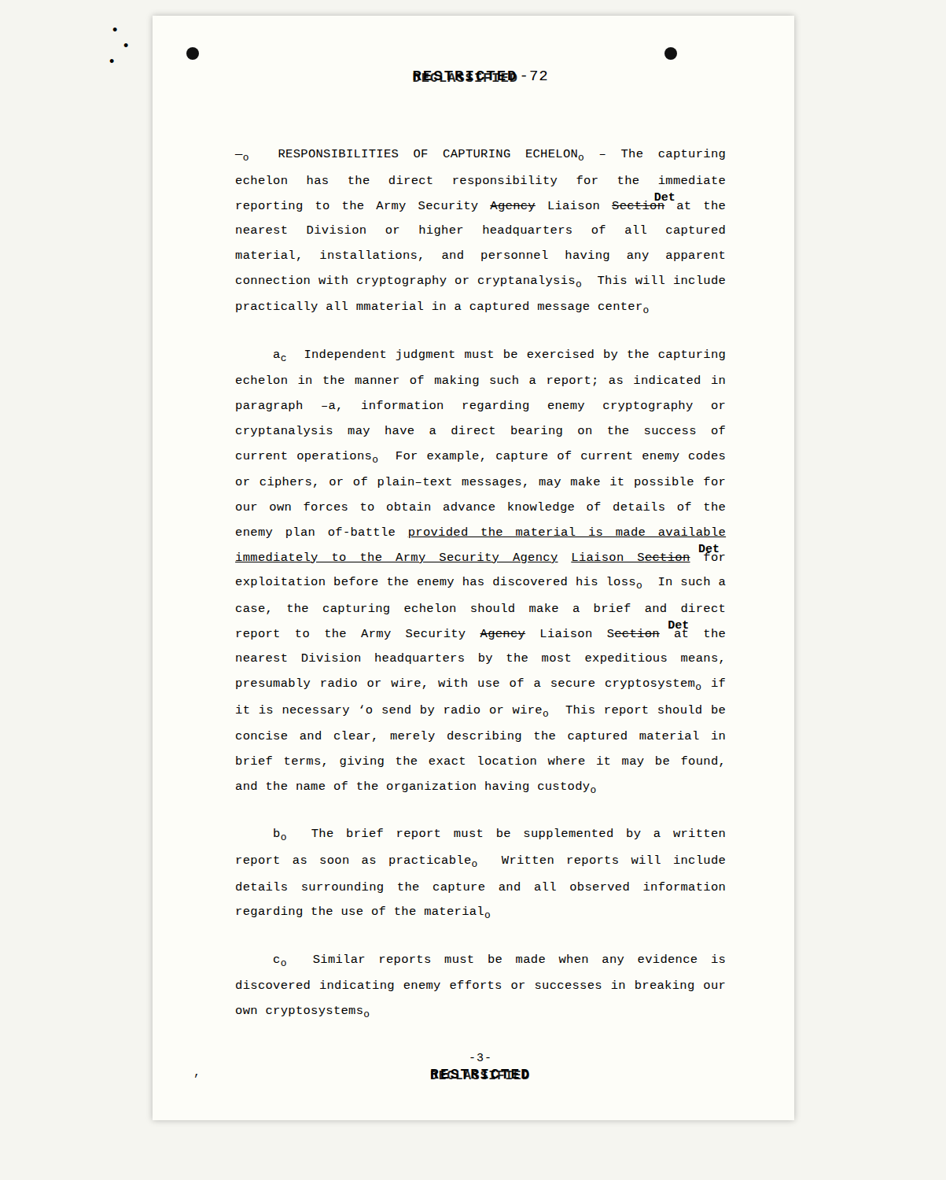• • •
DECLASSIFIED RESTRICTED -72
—o RESPONSIBILITIES OF CAPTURING ECHELONo – The capturing echelon has the direct responsibility for the immediate reporting to the Army Security Agency Liaison Section Det at the nearest Division or higher headquarters of all captured material, installations, and personnel having any apparent connection with cryptography or cryptanalysiso This will include practically all mmaterial in a captured message centero
ac Independent judgment must be exercised by the capturing echelon in the manner of making such a report; as indicated in paragraph –a, information regarding enemy cryptography or cryptanalysis may have a direct bearing on the success of current operationso For example, capture of current enemy codes or ciphers, or of plain–text messages, may make it possible for our own forces to obtain advance knowledge of details of the enemy plan of-battle provided the material is made available immediately to the Army Security Agency Liaison Section Det for exploitation before the enemy has discovered his losso In such a case, the capturing echelon should make a brief and direct report to the Army Security Agency Liaison Section Det at the nearest Division headquarters by the most expeditious means, presumably radio or wire, with use of a secure cryptosystemo if it is necessary ‘o send by radio or wireo This report should be concise and clear, merely describing the captured material in brief terms, giving the exact location where it may be found, and the name of the organization having custodyo
bo The brief report must be supplemented by a written report as soon as practicableo Written reports will include details surrounding the capture and all observed information regarding the use of the materialo
co Similar reports must be made when any evidence is discovered indicating enemy efforts or successes in breaking our own cryptosystemso
-3-
DECLASSIFIED RESTRICTED
,